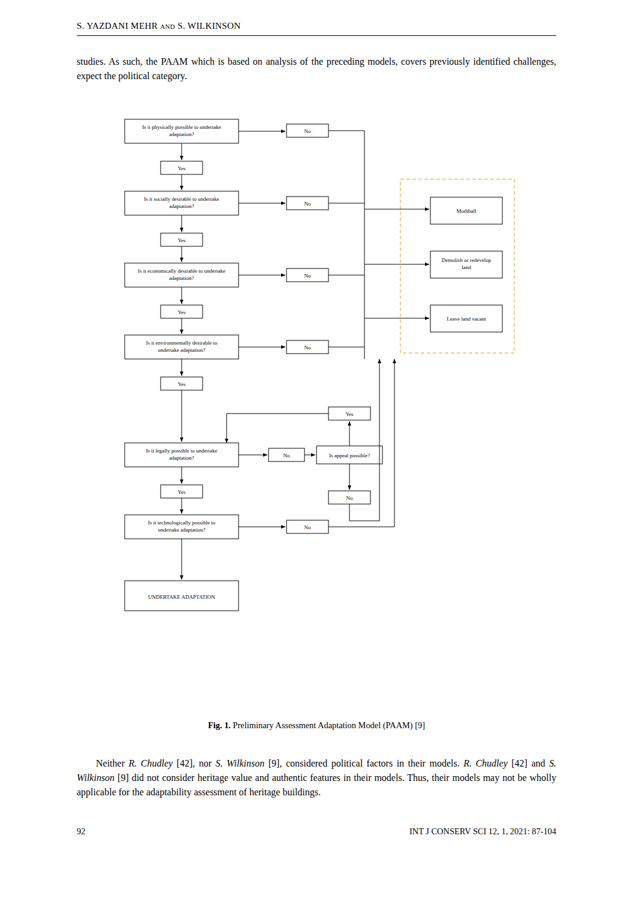S. YAZDANI MEHR and S. WILKINSON
studies. As such, the PAAM which is based on analysis of the preceding models, covers previously identified challenges, expect the political category.
Preliminary Assessment Adaptation Model (PAAM) flowchart A decision flowchart. Sequential questions: Is it physically possible to undertake adaptation? Is it socially desirable to undertake adaptation? Is it economically desirable to undertake adaptation? Is it environmentally desirable to undertake adaptation? Is it legally possible to undertake adaptation? Is it technologically possible to undertake adaptation? A "Yes" answer proceeds to the next question and finally to Undertake Adaptation. A "No" answer leads to the outcomes Mothball, Demolish or redevelop land, or Leave land vacant. For the legal question, a "No" leads to "Is appeal possible?"; "Yes" returns to the legal question, "No" leads to the outcome group. Is it physically possible to undertake adaptation? Yes No Is it socially desirable to undertake adaptation? Yes No Is it economically desirable to undertake adaptation? Yes No Is it environmentally desirable to undertake adaptation? Yes No Is it legally possible to undertake adaptation? No Is appeal possible? Yes No Yes Is it technologically possible to undertake adaptation? No UNDERTAKE ADAPTATION Mothball Demolish or redevelop land Leave land vacant
Fig. 1. Preliminary Assessment Adaptation Model (PAAM) [9]
Neither R. Chudley [42], nor S. Wilkinson [9], considered political factors in their models. R. Chudley [42] and S. Wilkinson [9] did not consider heritage value and authentic features in their models. Thus, their models may not be wholly applicable for the adaptability assessment of heritage buildings.
92 INT J CONSERV SCI 12, 1, 2021: 87-104